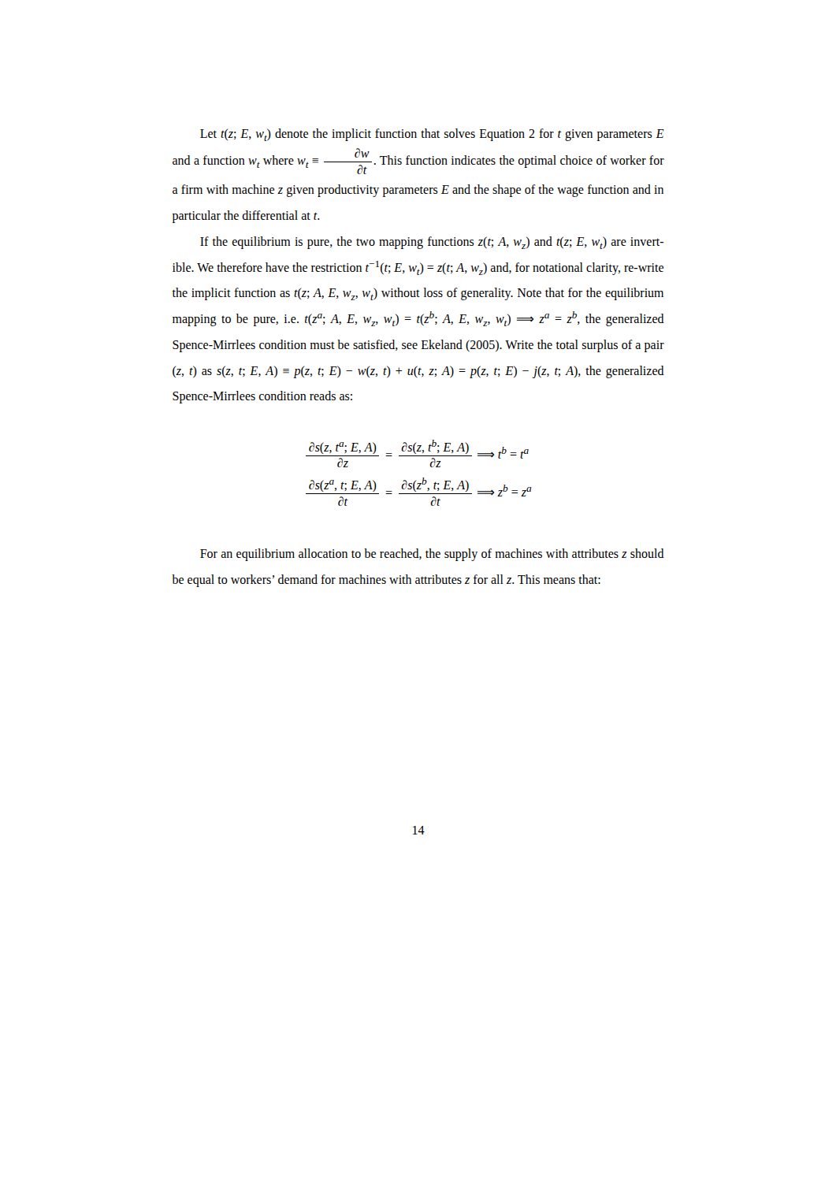Let t(z; E, wt) denote the implicit function that solves Equation 2 for t given parameters E and a function wt where wt ≡ ∂w∂t. This function indicates the optimal choice of worker for a firm with machine z given productivity parameters E and the shape of the wage function and in particular the differential at t.
If the equilibrium is pure, the two mapping functions z(t; A, wz) and t(z; E, wt) are invertible. We therefore have the restriction t−1(t; E, wt) = z(t; A, wz) and, for notational clarity, re-write the implicit function as t(z; A, E, wz, wt) without loss of generality. Note that for the equilibrium mapping to be pure, i.e. t(za; A, E, wz, wt) = t(zb; A, E, wz, wt) ⟹ za = zb, the generalized Spence-Mirrlees condition must be satisfied, see Ekeland (2005). Write the total surplus of a pair (z, t) as s(z, t; E, A) ≡ p(z, t; E) − w(z, t) + u(t, z; A) = p(z, t; E) − j(z, t; A), the generalized Spence-Mirrlees condition reads as:
| ∂ s ( z , t a ; E , A ) ∂ z | = | ∂ s ( z , t b ; E , A ) ∂ z ⟹ t b = t a |
| ∂ s ( z a , t ; E , A ) ∂ t | = | ∂ s ( z b , t ; E , A ) ∂ t ⟹ z b = z a |
For an equilibrium allocation to be reached, the supply of machines with attributes z should be equal to workers’ demand for machines with attributes z for all z. This means that:
14